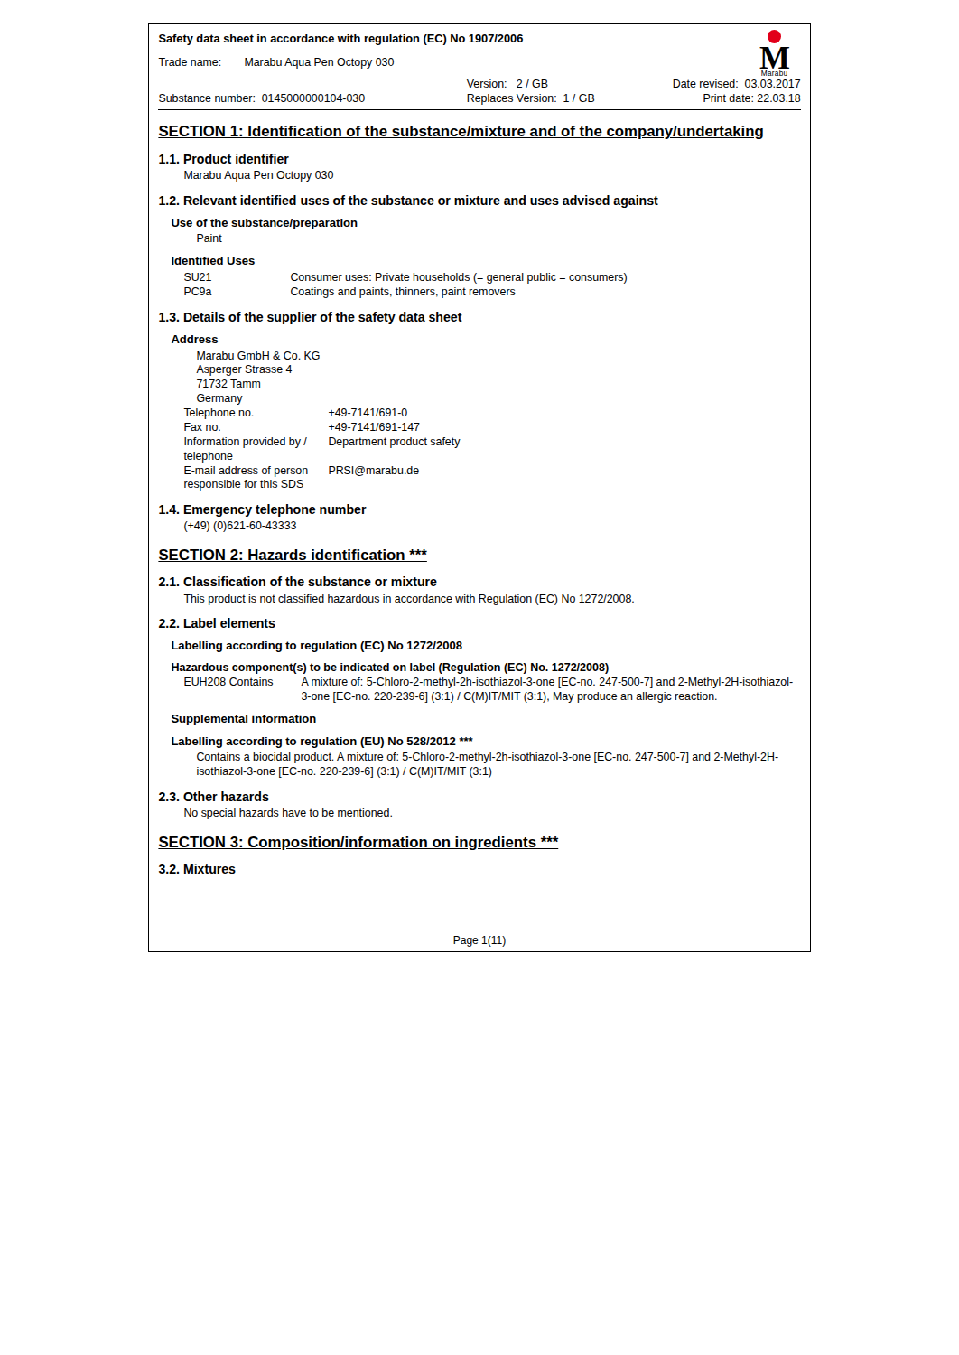M
Marabu
Safety data sheet in accordance with regulation (EC) No 1907/2006
| Trade name: | Marabu Aqua Pen Octopy 030 | |
| | Version: 2 / GB | Date revised: 03.03.2017 |
| Substance number: 0145000000104-030 | Replaces Version: 1 / GB | Print date: 22.03.18 |
SECTION 1: Identification of the substance/mixture and of the company/undertaking
1.1. Product identifier
Marabu Aqua Pen Octopy 030
1.2. Relevant identified uses of the substance or mixture and uses advised against
Use of the substance/preparation
Paint
Identified Uses
| SU21 | Consumer uses: Private households (= general public = consumers) |
| PC9a | Coatings and paints, thinners, paint removers |
1.3. Details of the supplier of the safety data sheet
Address
Marabu GmbH & Co. KG
Asperger Strasse 4
71732 Tamm
Germany
| Telephone no. | +49-7141/691-0 |
| Fax no. | +49-7141/691-147 |
| Information provided by / telephone | Department product safety |
| E-mail address of person responsible for this SDS | PRSI@marabu.de |
1.4. Emergency telephone number
(+49) (0)621-60-43333
SECTION 2: Hazards identification ***
2.1. Classification of the substance or mixture
This product is not classified hazardous in accordance with Regulation (EC) No 1272/2008.
2.2. Label elements
Labelling according to regulation (EC) No 1272/2008
Hazardous component(s) to be indicated on label (Regulation (EC) No. 1272/2008)
| EUH208 Contains | A mixture of: 5-Chloro-2-methyl-2h-isothiazol-3-one [EC-no. 247-500-7] and 2-Methyl-2H-isothiazol-3-one [EC-no. 220-239-6] (3:1) / C(M)IT/MIT (3:1), May produce an allergic reaction. |
Supplemental information
Labelling according to regulation (EU) No 528/2012 ***
Contains a biocidal product. A mixture of: 5-Chloro-2-methyl-2h-isothiazol-3-one [EC-no. 247-500-7] and 2-Methyl-2H-isothiazol-3-one [EC-no. 220-239-6] (3:1) / C(M)IT/MIT (3:1)
2.3. Other hazards
No special hazards have to be mentioned.
SECTION 3: Composition/information on ingredients ***
3.2. Mixtures
Page 1(11)